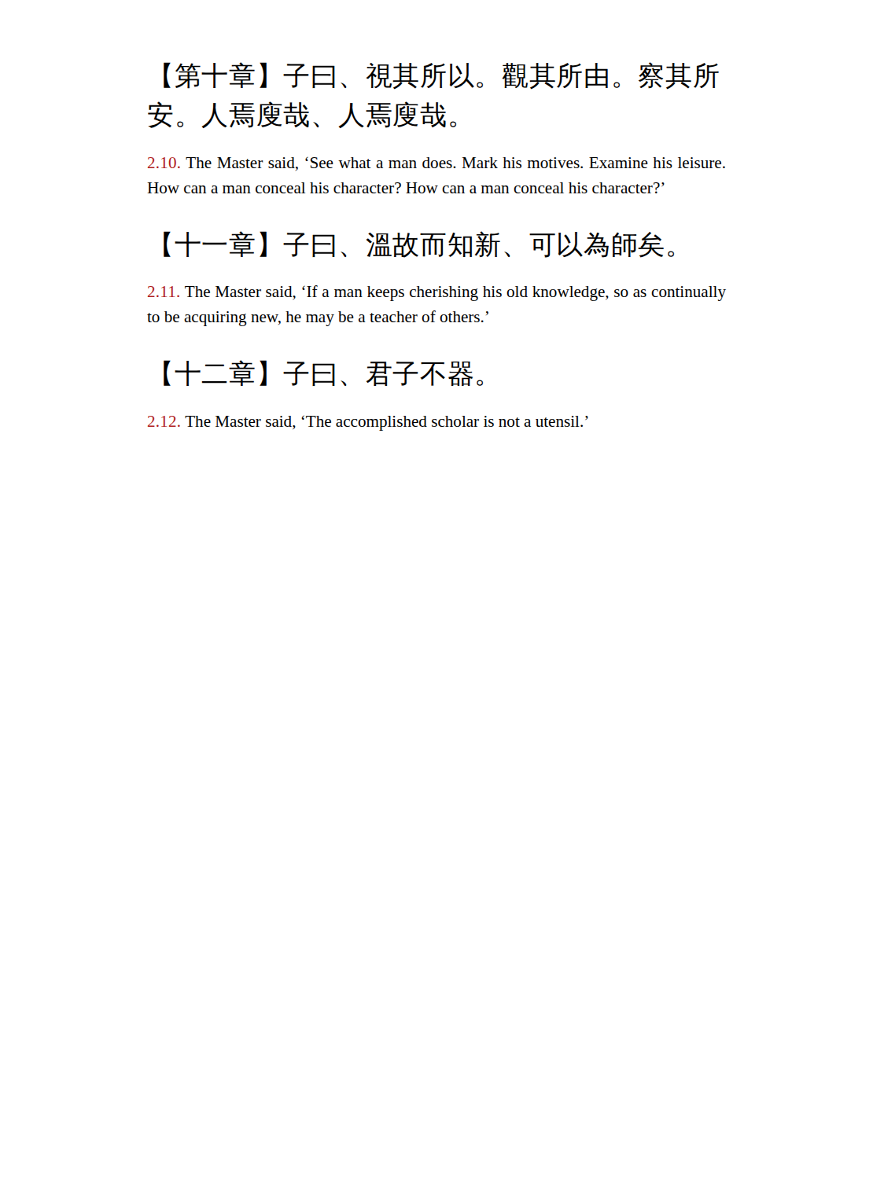【第十章】子曰、視其所以。觀其所由。察其所安。人焉廋哉、人焉廋哉。
2.10. The Master said, ‘See what a man does. Mark his motives. Examine his leisure. How can a man conceal his character? How can a man conceal his character?’
【十一章】子曰、溫故而知新、可以為師矣。
2.11. The Master said, ‘If a man keeps cherishing his old knowledge, so as continually to be acquiring new, he may be a teacher of others.’
【十二章】子曰、君子不器。
2.12. The Master said, ‘The accomplished scholar is not a utensil.’